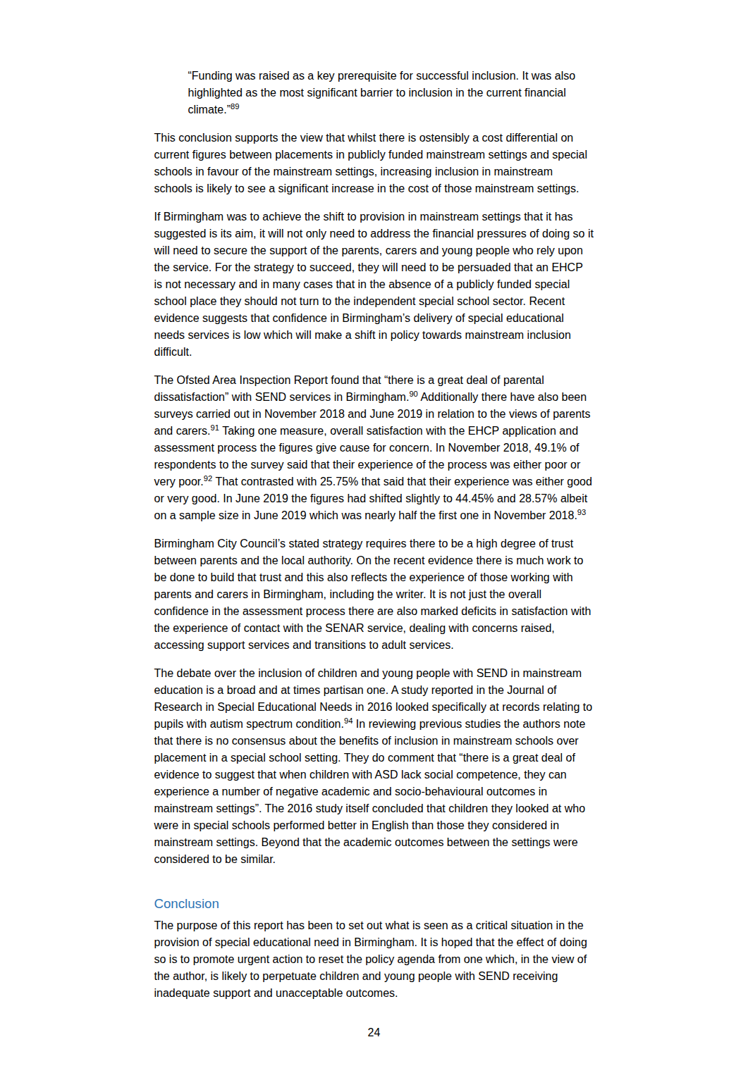“Funding was raised as a key prerequisite for successful inclusion. It was also highlighted as the most significant barrier to inclusion in the current financial climate.”89
This conclusion supports the view that whilst there is ostensibly a cost differential on current figures between placements in publicly funded mainstream settings and special schools in favour of the mainstream settings, increasing inclusion in mainstream schools is likely to see a significant increase in the cost of those mainstream settings.
If Birmingham was to achieve the shift to provision in mainstream settings that it has suggested is its aim, it will not only need to address the financial pressures of doing so it will need to secure the support of the parents, carers and young people who rely upon the service. For the strategy to succeed, they will need to be persuaded that an EHCP is not necessary and in many cases that in the absence of a publicly funded special school place they should not turn to the independent special school sector. Recent evidence suggests that confidence in Birmingham’s delivery of special educational needs services is low which will make a shift in policy towards mainstream inclusion difficult.
The Ofsted Area Inspection Report found that “there is a great deal of parental dissatisfaction” with SEND services in Birmingham.90 Additionally there have also been surveys carried out in November 2018 and June 2019 in relation to the views of parents and carers.91 Taking one measure, overall satisfaction with the EHCP application and assessment process the figures give cause for concern. In November 2018, 49.1% of respondents to the survey said that their experience of the process was either poor or very poor.92 That contrasted with 25.75% that said that their experience was either good or very good. In June 2019 the figures had shifted slightly to 44.45% and 28.57% albeit on a sample size in June 2019 which was nearly half the first one in November 2018.93
Birmingham City Council’s stated strategy requires there to be a high degree of trust between parents and the local authority. On the recent evidence there is much work to be done to build that trust and this also reflects the experience of those working with parents and carers in Birmingham, including the writer. It is not just the overall confidence in the assessment process there are also marked deficits in satisfaction with the experience of contact with the SENAR service, dealing with concerns raised, accessing support services and transitions to adult services.
The debate over the inclusion of children and young people with SEND in mainstream education is a broad and at times partisan one. A study reported in the Journal of Research in Special Educational Needs in 2016 looked specifically at records relating to pupils with autism spectrum condition.94 In reviewing previous studies the authors note that there is no consensus about the benefits of inclusion in mainstream schools over placement in a special school setting. They do comment that “there is a great deal of evidence to suggest that when children with ASD lack social competence, they can experience a number of negative academic and socio-behavioural outcomes in mainstream settings”. The 2016 study itself concluded that children they looked at who were in special schools performed better in English than those they considered in mainstream settings. Beyond that the academic outcomes between the settings were considered to be similar.
Conclusion
The purpose of this report has been to set out what is seen as a critical situation in the provision of special educational need in Birmingham. It is hoped that the effect of doing so is to promote urgent action to reset the policy agenda from one which, in the view of the author, is likely to perpetuate children and young people with SEND receiving inadequate support and unacceptable outcomes.
24